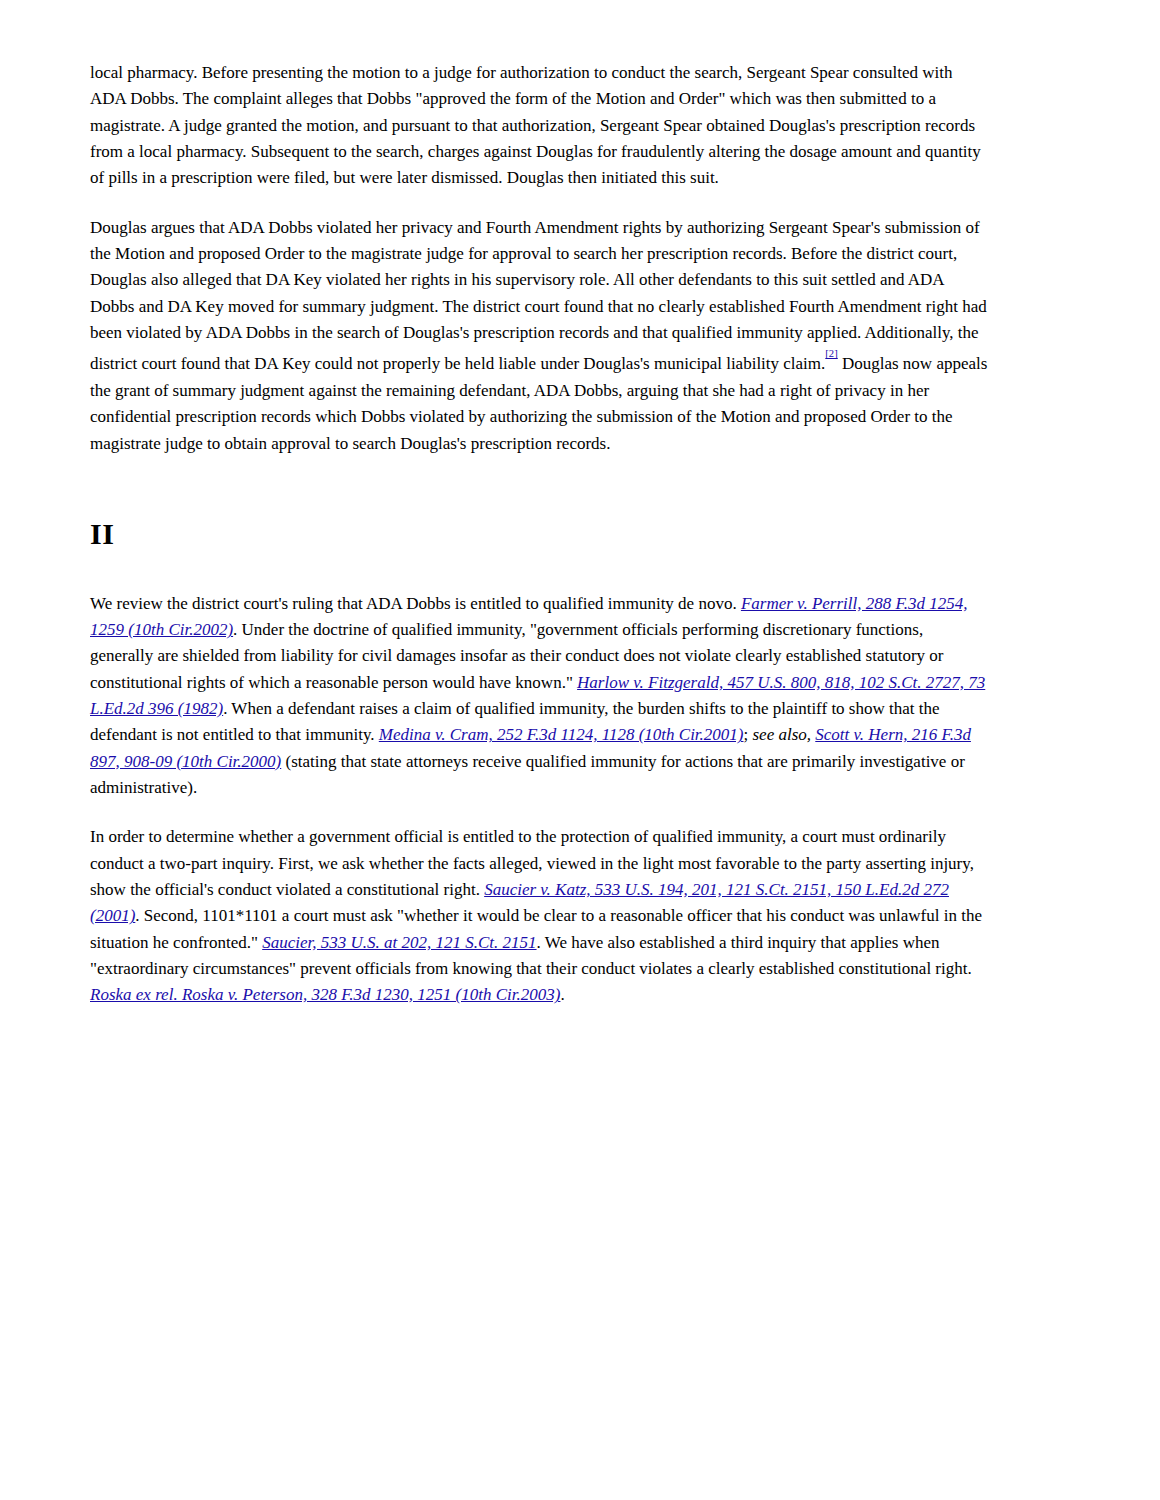local pharmacy. Before presenting the motion to a judge for authorization to conduct the search, Sergeant Spear consulted with ADA Dobbs. The complaint alleges that Dobbs "approved the form of the Motion and Order" which was then submitted to a magistrate. A judge granted the motion, and pursuant to that authorization, Sergeant Spear obtained Douglas's prescription records from a local pharmacy. Subsequent to the search, charges against Douglas for fraudulently altering the dosage amount and quantity of pills in a prescription were filed, but were later dismissed. Douglas then initiated this suit.
Douglas argues that ADA Dobbs violated her privacy and Fourth Amendment rights by authorizing Sergeant Spear's submission of the Motion and proposed Order to the magistrate judge for approval to search her prescription records. Before the district court, Douglas also alleged that DA Key violated her rights in his supervisory role. All other defendants to this suit settled and ADA Dobbs and DA Key moved for summary judgment. The district court found that no clearly established Fourth Amendment right had been violated by ADA Dobbs in the search of Douglas's prescription records and that qualified immunity applied. Additionally, the district court found that DA Key could not properly be held liable under Douglas's municipal liability claim.[2] Douglas now appeals the grant of summary judgment against the remaining defendant, ADA Dobbs, arguing that she had a right of privacy in her confidential prescription records which Dobbs violated by authorizing the submission of the Motion and proposed Order to the magistrate judge to obtain approval to search Douglas's prescription records.
II
We review the district court's ruling that ADA Dobbs is entitled to qualified immunity de novo. Farmer v. Perrill, 288 F.3d 1254, 1259 (10th Cir.2002). Under the doctrine of qualified immunity, "government officials performing discretionary functions, generally are shielded from liability for civil damages insofar as their conduct does not violate clearly established statutory or constitutional rights of which a reasonable person would have known." Harlow v. Fitzgerald, 457 U.S. 800, 818, 102 S.Ct. 2727, 73 L.Ed.2d 396 (1982). When a defendant raises a claim of qualified immunity, the burden shifts to the plaintiff to show that the defendant is not entitled to that immunity. Medina v. Cram, 252 F.3d 1124, 1128 (10th Cir.2001); see also, Scott v. Hern, 216 F.3d 897, 908-09 (10th Cir.2000) (stating that state attorneys receive qualified immunity for actions that are primarily investigative or administrative).
In order to determine whether a government official is entitled to the protection of qualified immunity, a court must ordinarily conduct a two-part inquiry. First, we ask whether the facts alleged, viewed in the light most favorable to the party asserting injury, show the official's conduct violated a constitutional right. Saucier v. Katz, 533 U.S. 194, 201, 121 S.Ct. 2151, 150 L.Ed.2d 272 (2001). Second, 1101*1101 a court must ask "whether it would be clear to a reasonable officer that his conduct was unlawful in the situation he confronted." Saucier, 533 U.S. at 202, 121 S.Ct. 2151. We have also established a third inquiry that applies when "extraordinary circumstances" prevent officials from knowing that their conduct violates a clearly established constitutional right. Roska ex rel. Roska v. Peterson, 328 F.3d 1230, 1251 (10th Cir.2003).